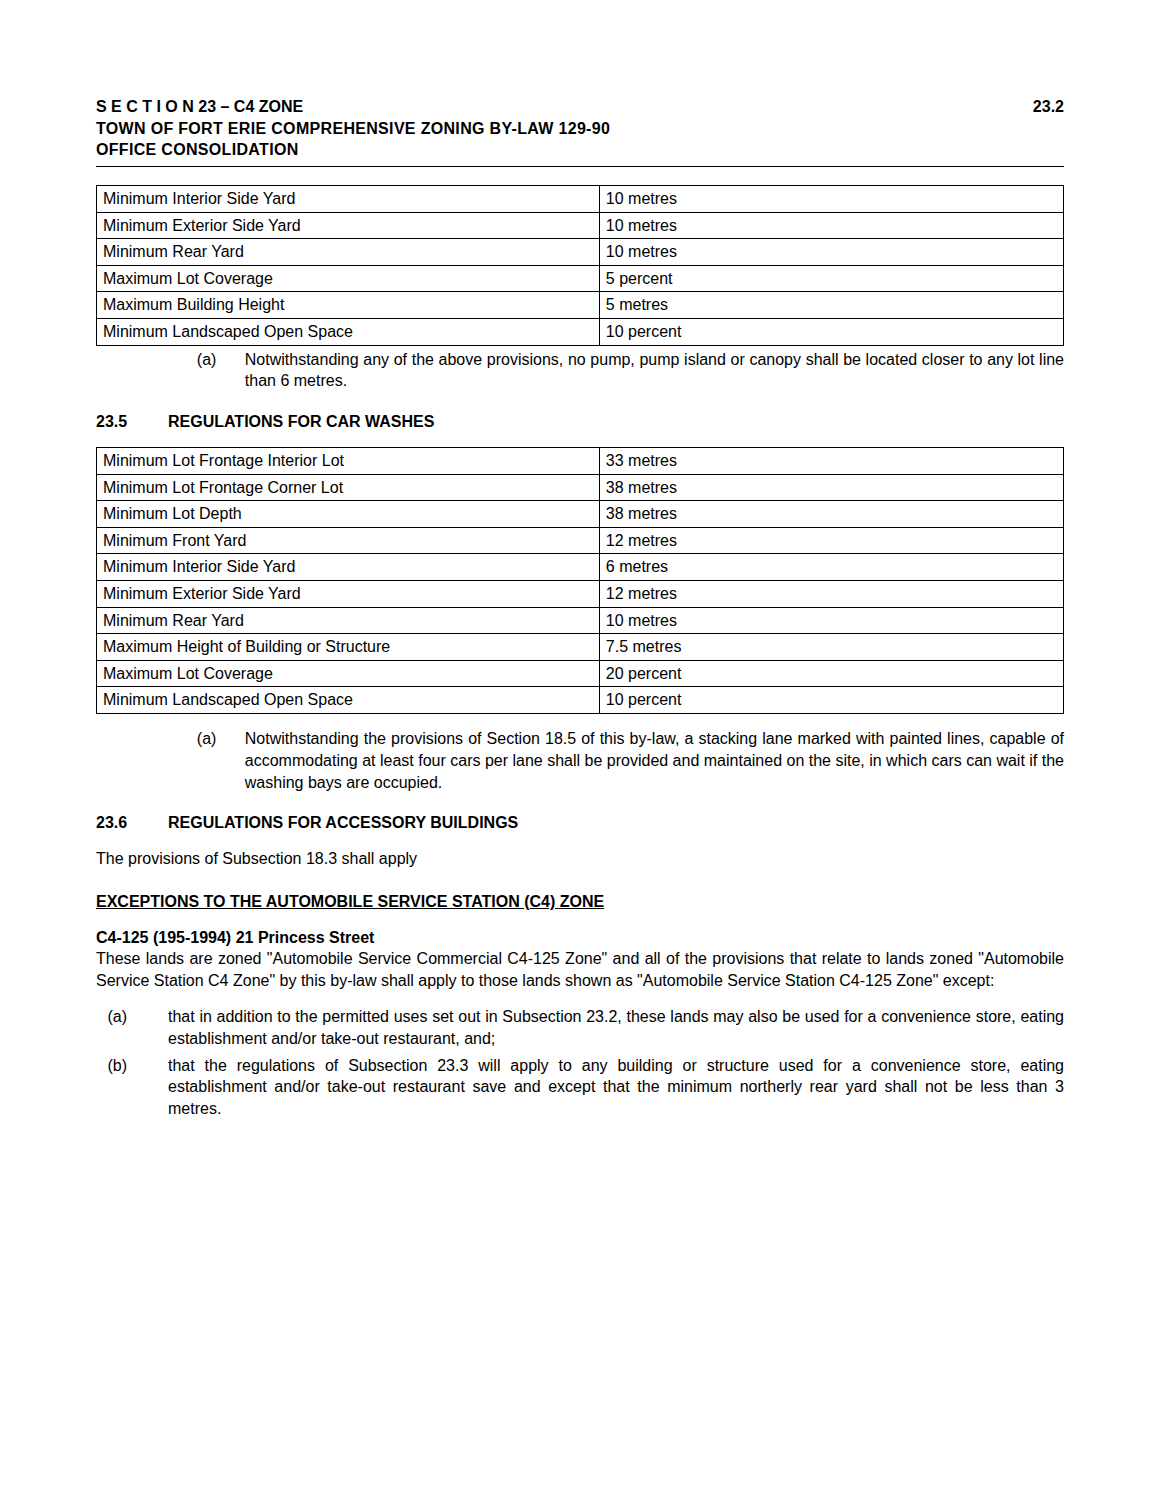S E C T I O N 23 – C4 ZONE
23.2
TOWN OF FORT ERIE COMPREHENSIVE ZONING BY-LAW 129-90
OFFICE CONSOLIDATION
| Minimum Interior Side Yard | 10 metres |
| Minimum Exterior Side Yard | 10 metres |
| Minimum Rear Yard | 10 metres |
| Maximum Lot Coverage | 5 percent |
| Maximum Building Height | 5 metres |
| Minimum Landscaped Open Space | 10 percent |
(a) Notwithstanding any of the above provisions, no pump, pump island or canopy shall be located closer to any lot line than 6 metres.
23.5 REGULATIONS FOR CAR WASHES
| Minimum Lot Frontage Interior Lot | 33 metres |
| Minimum Lot Frontage Corner Lot | 38 metres |
| Minimum Lot Depth | 38 metres |
| Minimum Front Yard | 12 metres |
| Minimum Interior Side Yard | 6 metres |
| Minimum Exterior Side Yard | 12 metres |
| Minimum Rear Yard | 10 metres |
| Maximum Height of Building or Structure | 7.5 metres |
| Maximum Lot Coverage | 20 percent |
| Minimum Landscaped Open Space | 10 percent |
(a) Notwithstanding the provisions of Section 18.5 of this by-law, a stacking lane marked with painted lines, capable of accommodating at least four cars per lane shall be provided and maintained on the site, in which cars can wait if the washing bays are occupied.
23.6 REGULATIONS FOR ACCESSORY BUILDINGS
The provisions of Subsection 18.3 shall apply
EXCEPTIONS TO THE AUTOMOBILE SERVICE STATION (C4) ZONE
C4-125 (195-1994) 21 Princess Street
These lands are zoned "Automobile Service Commercial C4-125 Zone" and all of the provisions that relate to lands zoned "Automobile Service Station C4 Zone" by this by-law shall apply to those lands shown as "Automobile Service Station C4-125 Zone" except:
(a) that in addition to the permitted uses set out in Subsection 23.2, these lands may also be used for a convenience store, eating establishment and/or take-out restaurant, and;
(b) that the regulations of Subsection 23.3 will apply to any building or structure used for a convenience store, eating establishment and/or take-out restaurant save and except that the minimum northerly rear yard shall not be less than 3 metres.